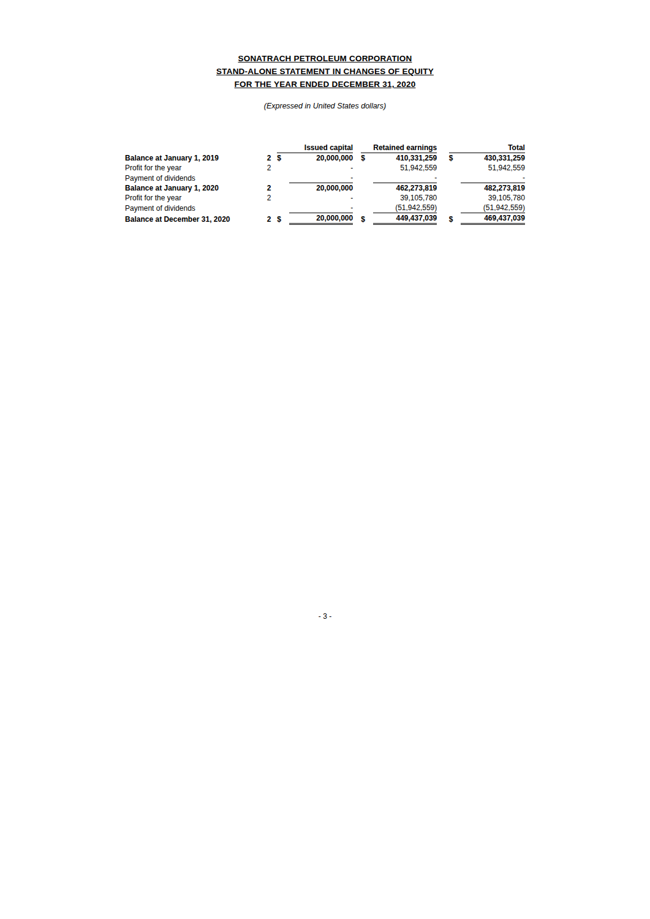SONATRACH PETROLEUM CORPORATION
STAND-ALONE STATEMENT IN CHANGES OF EQUITY
FOR THE YEAR ENDED DECEMBER 31, 2020
(Expressed in United States dollars)
| | | Issued capital | | Retained earnings | | Total |
| --- | --- | --- | --- | --- | --- | --- |
| Balance at January 1, 2019 | 2 | $ | 20,000,000 | | $ | 410,331,259 | | $ | 430,331,259 |
| Profit for the year | 2 | | - | | | 51,942,559 | | | 51,942,559 |
| Payment of dividends | | | - | | | - | | | - |
| Balance at January 1, 2020 | 2 | | 20,000,000 | | | 462,273,819 | | | 482,273,819 |
| Profit for the year | 2 | | - | | | 39,105,780 | | | 39,105,780 |
| Payment of dividends | | | - | | | (51,942,559) | | | (51,942,559) |
| Balance at December 31, 2020 | 2 | $ | 20,000,000 | | $ | 449,437,039 | | $ | 469,437,039 |
- 3 -